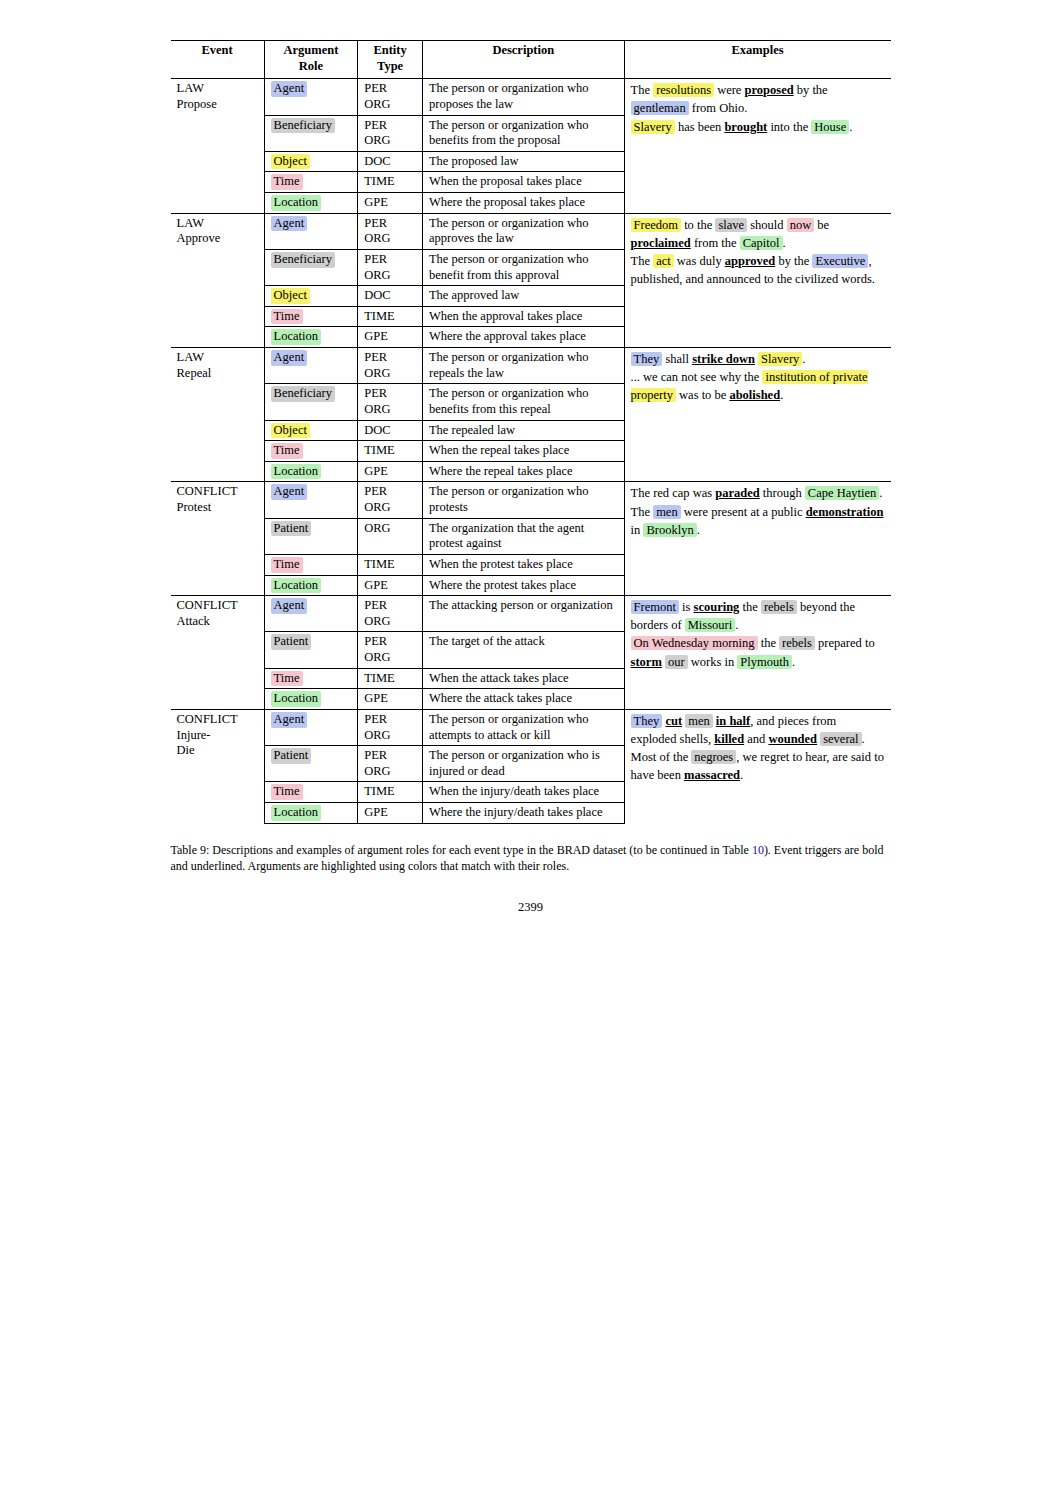| Event | Argument Role | Entity Type | Description | Examples |
| --- | --- | --- | --- | --- |
| LAW Propose | Agent | PER ORG | The person or organization who proposes the law | The resolutions were proposed by the gentleman from Ohio. Slavery has been brought into the House . |
| Beneficiary | PER ORG | The person or organization who benefits from the proposal |
| Object | DOC | The proposed law |
| Time | TIME | When the proposal takes place |
| Location | GPE | Where the proposal takes place |
| LAW Approve | Agent | PER ORG | The person or organization who approves the law | Freedom to the slave should now be proclaimed from the Capitol . The act was duly approved by the Executive , published, and announced to the civilized words. |
| Beneficiary | PER ORG | The person or organization who benefit from this approval |
| Object | DOC | The approved law |
| Time | TIME | When the approval takes place |
| Location | GPE | Where the approval takes place |
| LAW Repeal | Agent | PER ORG | The person or organization who repeals the law | They shall strike down Slavery . ... we can not see why the institution of private property was to be abolished . |
| Beneficiary | PER ORG | The person or organization who benefits from this repeal |
| Object | DOC | The repealed law |
| Time | TIME | When the repeal takes place |
| Location | GPE | Where the repeal takes place |
| CONFLICT Protest | Agent | PER ORG | The person or organization who protests | The red cap was paraded through Cape Haytien . The men were present at a public demonstration in Brooklyn . |
| Patient | ORG | The organization that the agent protest against |
| Time | TIME | When the protest takes place |
| Location | GPE | Where the protest takes place |
| CONFLICT Attack | Agent | PER ORG | The attacking person or organization | Fremont is scouring the rebels beyond the borders of Missouri . On Wednesday morning the rebels prepared to storm our works in Plymouth . |
| Patient | PER ORG | The target of the attack |
| Time | TIME | When the attack takes place |
| Location | GPE | Where the attack takes place |
| CONFLICT Injure- Die | Agent | PER ORG | The person or organization who attempts to attack or kill | They cut men in half , and pieces from exploded shells, killed and wounded several . Most of the negroes , we regret to hear, are said to have been massacred . |
| Patient | PER ORG | The person or organization who is injured or dead |
| Time | TIME | When the injury/death takes place |
| Location | GPE | Where the injury/death takes place |
Table 9: Descriptions and examples of argument roles for each event type in the BRAD dataset (to be continued in Table 10). Event triggers are bold and underlined. Arguments are highlighted using colors that match with their roles.
2399